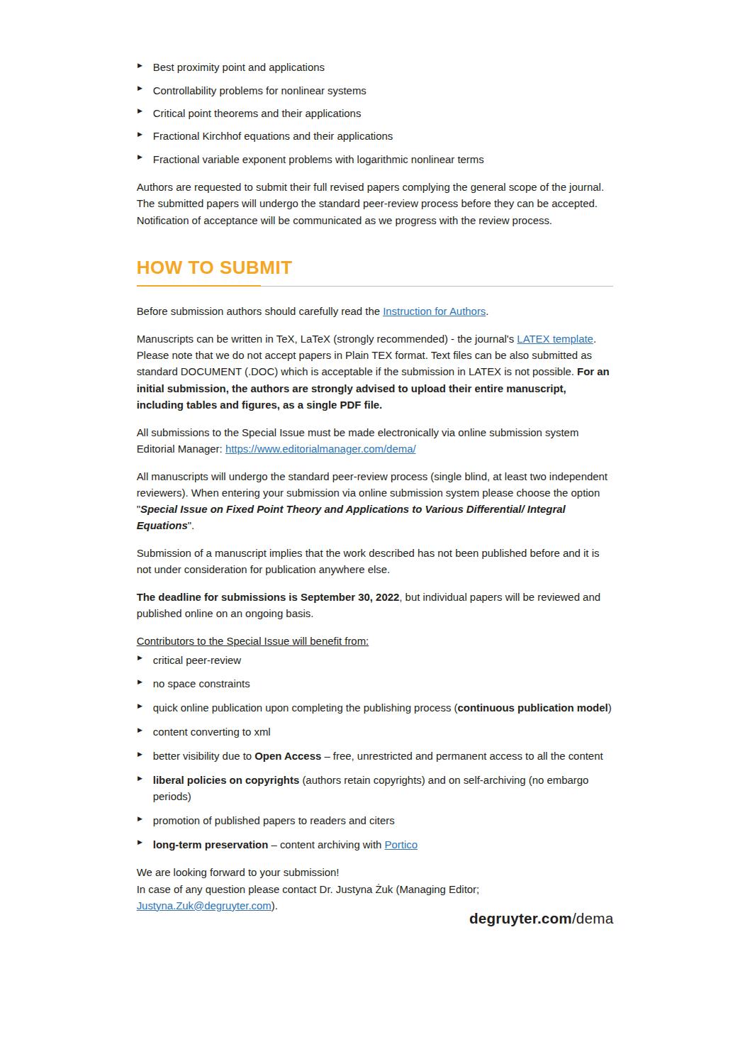Best proximity point and applications
Controllability problems for nonlinear systems
Critical point theorems and their applications
Fractional Kirchhof equations and their applications
Fractional variable exponent problems with logarithmic nonlinear terms
Authors are requested to submit their full revised papers complying the general scope of the journal. The submitted papers will undergo the standard peer-review process before they can be accepted. Notification of acceptance will be communicated as we progress with the review process.
How to submit
Before submission authors should carefully read the Instruction for Authors.
Manuscripts can be written in TeX, LaTeX (strongly recommended) - the journal's LATEX template. Please note that we do not accept papers in Plain TEX format. Text files can be also submitted as standard DOCUMENT (.DOC) which is acceptable if the submission in LATEX is not possible. For an initial submission, the authors are strongly advised to upload their entire manuscript, including tables and figures, as a single PDF file.
All submissions to the Special Issue must be made electronically via online submission system Editorial Manager: https://www.editorialmanager.com/dema/
All manuscripts will undergo the standard peer-review process (single blind, at least two independent reviewers). When entering your submission via online submission system please choose the option "Special Issue on Fixed Point Theory and Applications to Various Differential/ Integral Equations".
Submission of a manuscript implies that the work described has not been published before and it is not under consideration for publication anywhere else.
The deadline for submissions is September 30, 2022, but individual papers will be reviewed and published online on an ongoing basis.
Contributors to the Special Issue will benefit from:
critical peer-review
no space constraints
quick online publication upon completing the publishing process (continuous publication model)
content converting to xml
better visibility due to Open Access – free, unrestricted and permanent access to all the content
liberal policies on copyrights (authors retain copyrights) and on self-archiving (no embargo periods)
promotion of published papers to readers and citers
long-term preservation – content archiving with Portico
We are looking forward to your submission!
In case of any question please contact Dr. Justyna Żuk (Managing Editor; Justyna.Zuk@degruyter.com).
degruyter.com/dema